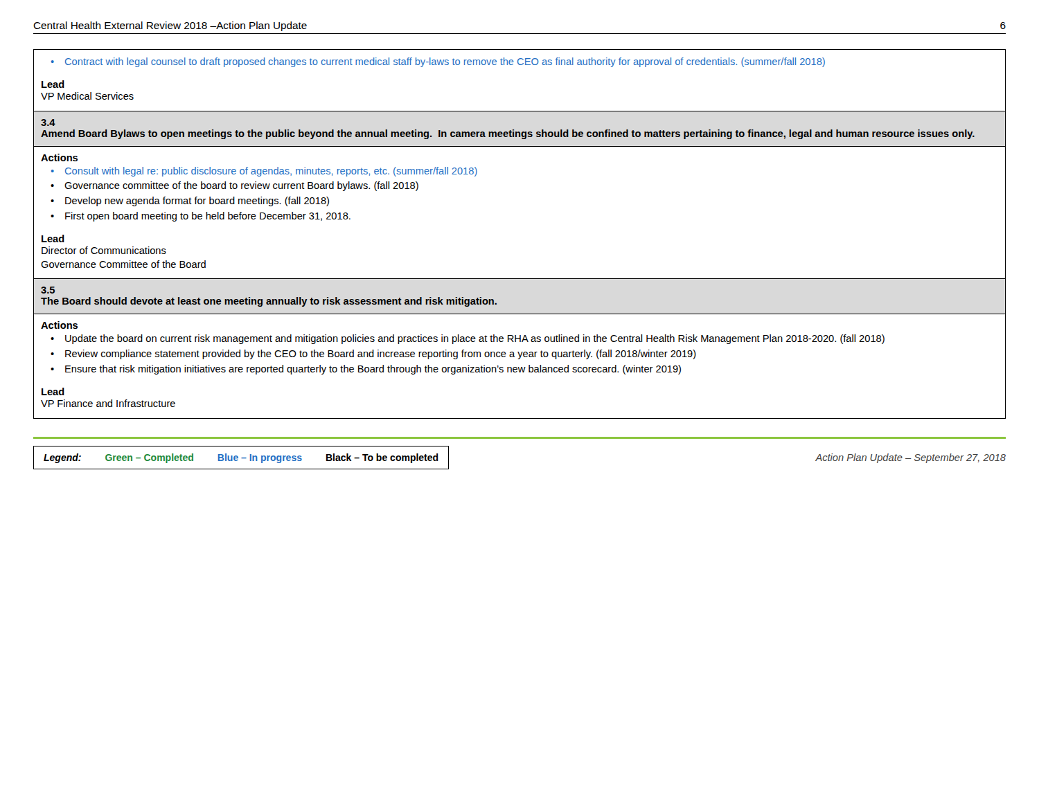Central Health External Review 2018 –Action Plan Update
6
| Contract with legal counsel to draft proposed changes to current medical staff by-laws to remove the CEO as final authority for approval of credentials. (summer/fall 2018) Lead VP Medical Services |
| 3.4 Amend Board Bylaws to open meetings to the public beyond the annual meeting. In camera meetings should be confined to matters pertaining to finance, legal and human resource issues only. |
| Actions Consult with legal re: public disclosure of agendas, minutes, reports, etc. (summer/fall 2018) Governance committee of the board to review current Board bylaws. (fall 2018) Develop new agenda format for board meetings. (fall 2018) First open board meeting to be held before December 31, 2018. Lead Director of Communications Governance Committee of the Board |
| 3.5 The Board should devote at least one meeting annually to risk assessment and risk mitigation. |
| Actions Update the board on current risk management and mitigation policies and practices in place at the RHA as outlined in the Central Health Risk Management Plan 2018-2020. (fall 2018) Review compliance statement provided by the CEO to the Board and increase reporting from once a year to quarterly. (fall 2018/winter 2019) Ensure that risk mitigation initiatives are reported quarterly to the Board through the organization’s new balanced scorecard. (winter 2019) Lead VP Finance and Infrastructure |
Legend: Green – Completed Blue – In progress Black – To be completed
Action Plan Update – September 27, 2018